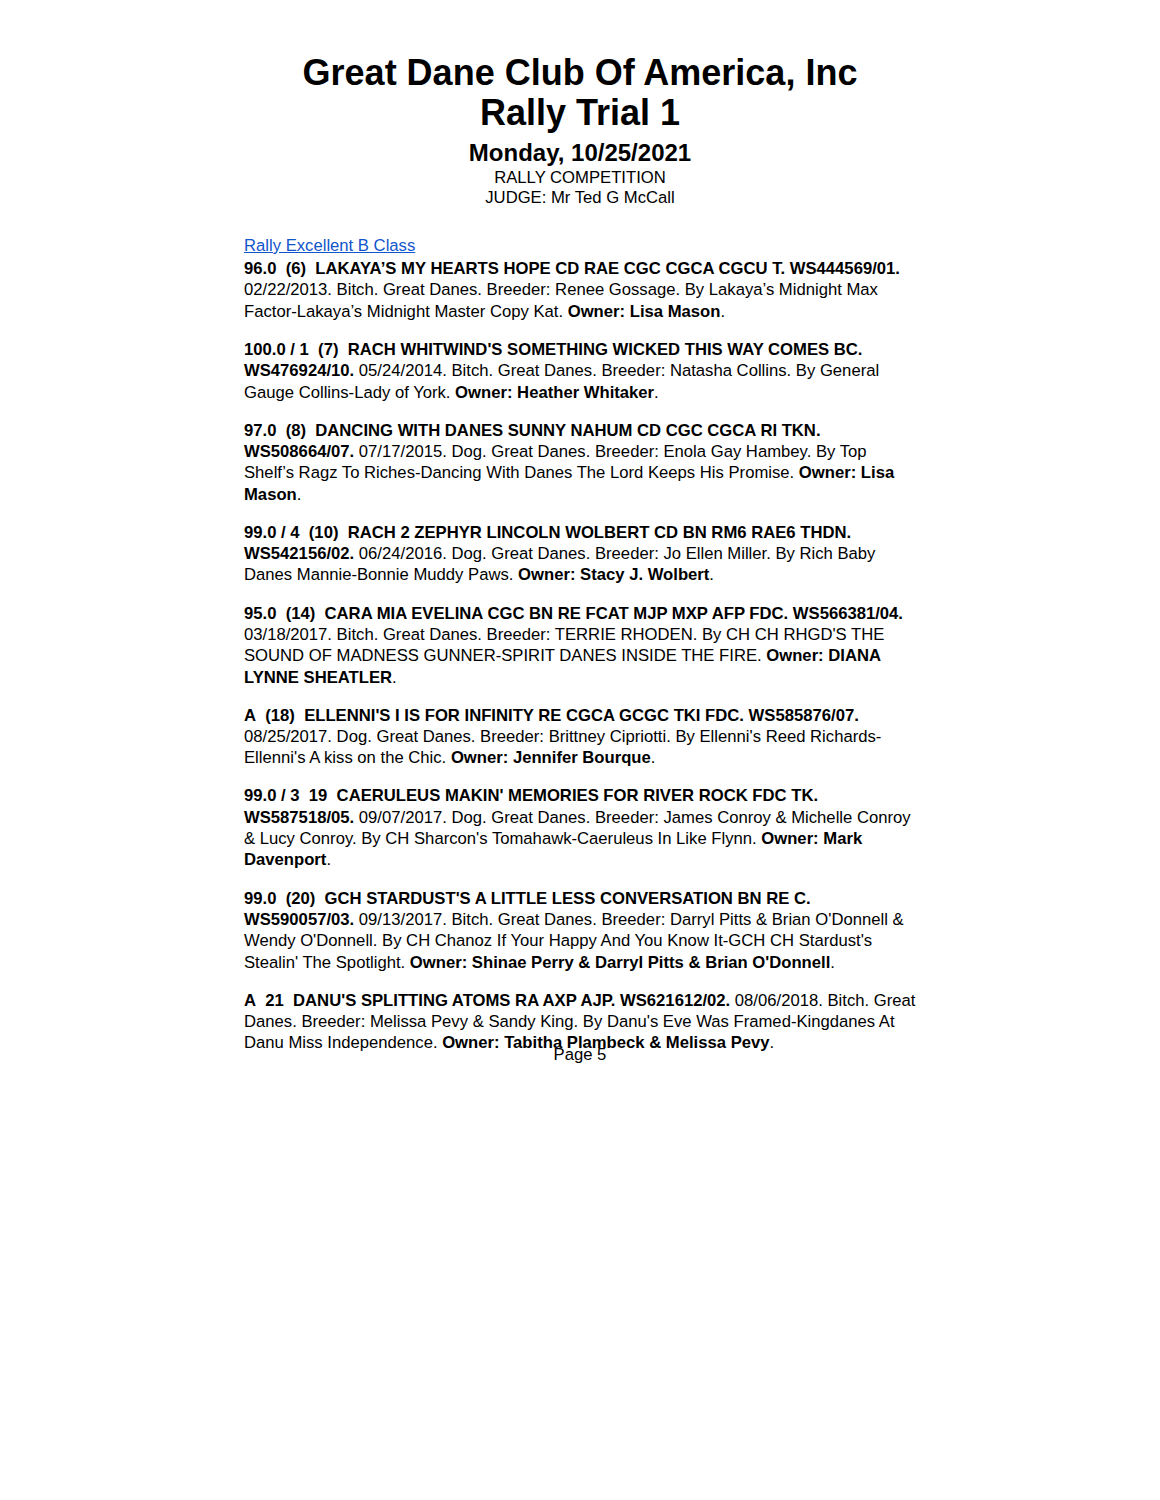Great Dane Club Of America, Inc
Rally Trial 1
Monday, 10/25/2021
RALLY COMPETITION
JUDGE: Mr Ted G McCall
Rally Excellent B Class
96.0 (6) LAKAYA’S MY HEARTS HOPE CD RAE CGC CGCA CGCU T. WS444569/01. 02/22/2013. Bitch. Great Danes. Breeder: Renee Gossage. By Lakaya’s Midnight Max Factor-Lakaya’s Midnight Master Copy Kat. Owner: Lisa Mason.
100.0 / 1 (7) RACH WHITWIND'S SOMETHING WICKED THIS WAY COMES BC. WS476924/10. 05/24/2014. Bitch. Great Danes. Breeder: Natasha Collins. By General Gauge Collins-Lady of York. Owner: Heather Whitaker.
97.0 (8) DANCING WITH DANES SUNNY NAHUM CD CGC CGCA RI TKN. WS508664/07. 07/17/2015. Dog. Great Danes. Breeder: Enola Gay Hambey. By Top Shelf’s Ragz To Riches-Dancing With Danes The Lord Keeps His Promise. Owner: Lisa Mason.
99.0 / 4 (10) RACH 2 ZEPHYR LINCOLN WOLBERT CD BN RM6 RAE6 THDN. WS542156/02. 06/24/2016. Dog. Great Danes. Breeder: Jo Ellen Miller. By Rich Baby Danes Mannie-Bonnie Muddy Paws. Owner: Stacy J. Wolbert.
95.0 (14) CARA MIA EVELINA CGC BN RE FCAT MJP MXP AFP FDC. WS566381/04. 03/18/2017. Bitch. Great Danes. Breeder: TERRIE RHODEN. By CH CH RHGD'S THE SOUND OF MADNESS GUNNER-SPIRIT DANES INSIDE THE FIRE. Owner: DIANA LYNNE SHEATLER.
A (18) ELLENNI'S I IS FOR INFINITY RE CGCA GCGC TKI FDC. WS585876/07. 08/25/2017. Dog. Great Danes. Breeder: Brittney Cipriotti. By Ellenni's Reed Richards-Ellenni's A kiss on the Chic. Owner: Jennifer Bourque.
99.0 / 3 19 CAERULEUS MAKIN' MEMORIES FOR RIVER ROCK FDC TK. WS587518/05. 09/07/2017. Dog. Great Danes. Breeder: James Conroy & Michelle Conroy & Lucy Conroy. By CH Sharcon's Tomahawk-Caeruleus In Like Flynn. Owner: Mark Davenport.
99.0 (20) GCH STARDUST'S A LITTLE LESS CONVERSATION BN RE C. WS590057/03. 09/13/2017. Bitch. Great Danes. Breeder: Darryl Pitts & Brian O'Donnell & Wendy O'Donnell. By CH Chanoz If Your Happy And You Know It-GCH CH Stardust's Stealin' The Spotlight. Owner: Shinae Perry & Darryl Pitts & Brian O'Donnell.
A 21 DANU'S SPLITTING ATOMS RA AXP AJP. WS621612/02. 08/06/2018. Bitch. Great Danes. Breeder: Melissa Pevy & Sandy King. By Danu's Eve Was Framed-Kingdanes At Danu Miss Independence. Owner: Tabitha Plambeck & Melissa Pevy.
Page 5